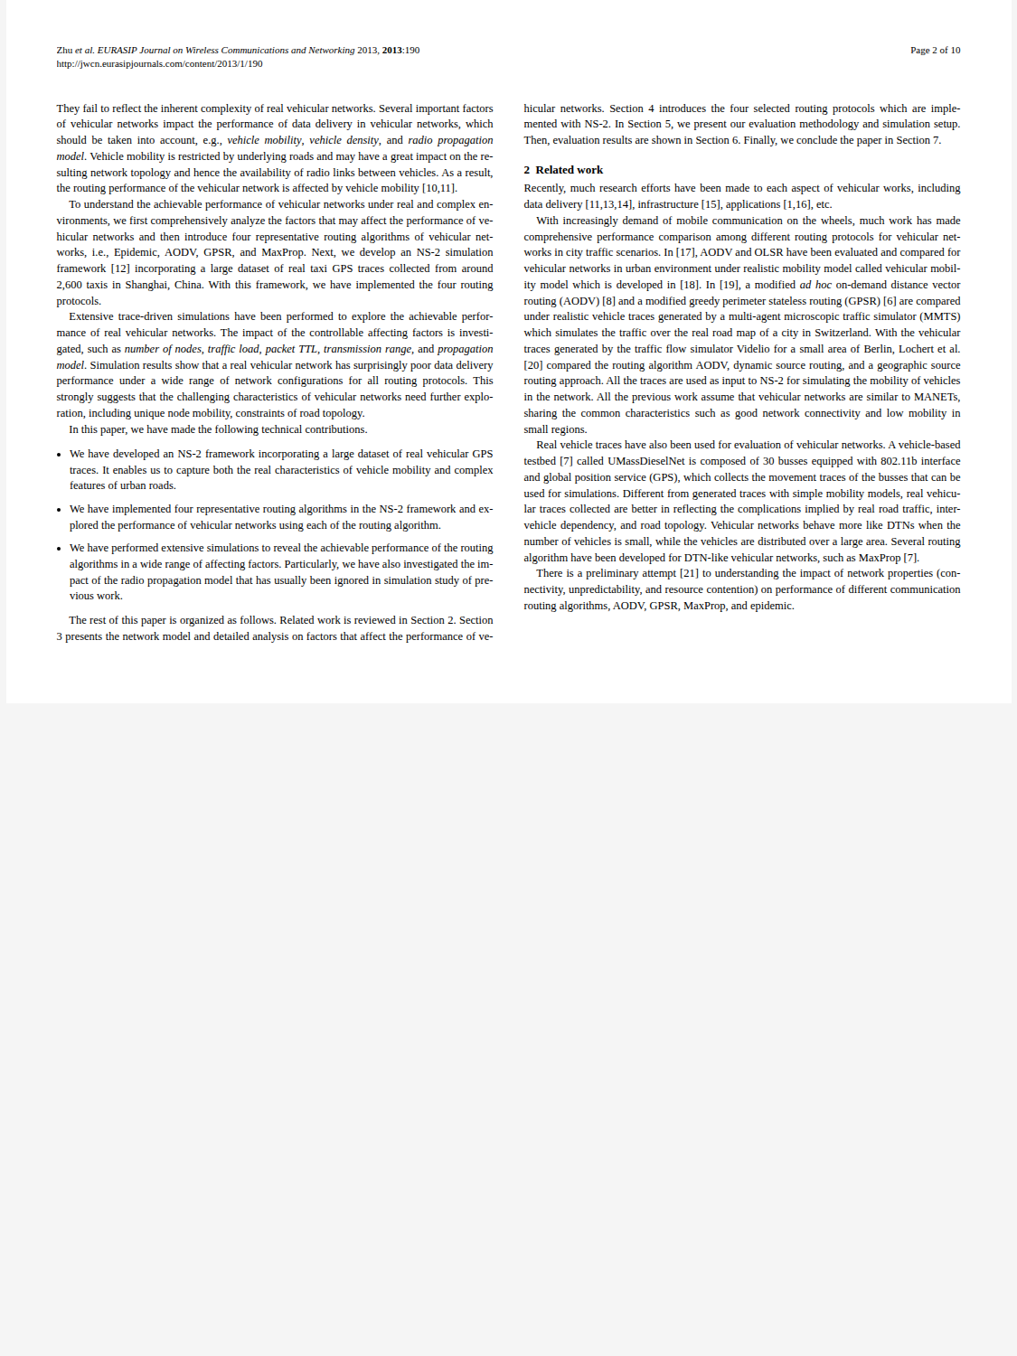Zhu et al. EURASIP Journal on Wireless Communications and Networking 2013, 2013:190 http://jwcn.eurasipjournals.com/content/2013/1/190
Page 2 of 10
They fail to reflect the inherent complexity of real vehicular networks. Several important factors of vehicular networks impact the performance of data delivery in vehicular networks, which should be taken into account, e.g., vehicle mobility, vehicle density, and radio propagation model. Vehicle mobility is restricted by underlying roads and may have a great impact on the resulting network topology and hence the availability of radio links between vehicles. As a result, the routing performance of the vehicular network is affected by vehicle mobility [10,11].
To understand the achievable performance of vehicular networks under real and complex environments, we first comprehensively analyze the factors that may affect the performance of vehicular networks and then introduce four representative routing algorithms of vehicular networks, i.e., Epidemic, AODV, GPSR, and MaxProp. Next, we develop an NS-2 simulation framework [12] incorporating a large dataset of real taxi GPS traces collected from around 2,600 taxis in Shanghai, China. With this framework, we have implemented the four routing protocols.
Extensive trace-driven simulations have been performed to explore the achievable performance of real vehicular networks. The impact of the controllable affecting factors is investigated, such as number of nodes, traffic load, packet TTL, transmission range, and propagation model. Simulation results show that a real vehicular network has surprisingly poor data delivery performance under a wide range of network configurations for all routing protocols. This strongly suggests that the challenging characteristics of vehicular networks need further exploration, including unique node mobility, constraints of road topology.
In this paper, we have made the following technical contributions.
We have developed an NS-2 framework incorporating a large dataset of real vehicular GPS traces. It enables us to capture both the real characteristics of vehicle mobility and complex features of urban roads.
We have implemented four representative routing algorithms in the NS-2 framework and explored the performance of vehicular networks using each of the routing algorithm.
We have performed extensive simulations to reveal the achievable performance of the routing algorithms in a wide range of affecting factors. Particularly, we have also investigated the impact of the radio propagation model that has usually been ignored in simulation study of previous work.
The rest of this paper is organized as follows. Related work is reviewed in Section 2. Section 3 presents the network model and detailed analysis on factors that affect the performance of vehicular networks. Section 4 introduces the four selected routing protocols which are implemented with NS-2. In Section 5, we present our evaluation methodology and simulation setup. Then, evaluation results are shown in Section 6. Finally, we conclude the paper in Section 7.
2 Related work
Recently, much research efforts have been made to each aspect of vehicular works, including data delivery [11,13,14], infrastructure [15], applications [1,16], etc.
With increasingly demand of mobile communication on the wheels, much work has made comprehensive performance comparison among different routing protocols for vehicular networks in city traffic scenarios. In [17], AODV and OLSR have been evaluated and compared for vehicular networks in urban environment under realistic mobility model called vehicular mobility model which is developed in [18]. In [19], a modified ad hoc on-demand distance vector routing (AODV) [8] and a modified greedy perimeter stateless routing (GPSR) [6] are compared under realistic vehicle traces generated by a multi-agent microscopic traffic simulator (MMTS) which simulates the traffic over the real road map of a city in Switzerland. With the vehicular traces generated by the traffic flow simulator Videlio for a small area of Berlin, Lochert et al. [20] compared the routing algorithm AODV, dynamic source routing, and a geographic source routing approach. All the traces are used as input to NS-2 for simulating the mobility of vehicles in the network. All the previous work assume that vehicular networks are similar to MANETs, sharing the common characteristics such as good network connectivity and low mobility in small regions.
Real vehicle traces have also been used for evaluation of vehicular networks. A vehicle-based testbed [7] called UMassDieselNet is composed of 30 busses equipped with 802.11b interface and global position service (GPS), which collects the movement traces of the busses that can be used for simulations. Different from generated traces with simple mobility models, real vehicular traces collected are better in reflecting the complications implied by real road traffic, inter-vehicle dependency, and road topology. Vehicular networks behave more like DTNs when the number of vehicles is small, while the vehicles are distributed over a large area. Several routing algorithm have been developed for DTN-like vehicular networks, such as MaxProp [7].
There is a preliminary attempt [21] to understanding the impact of network properties (connectivity, unpredictability, and resource contention) on performance of different communication routing algorithms, AODV, GPSR, MaxProp, and epidemic.